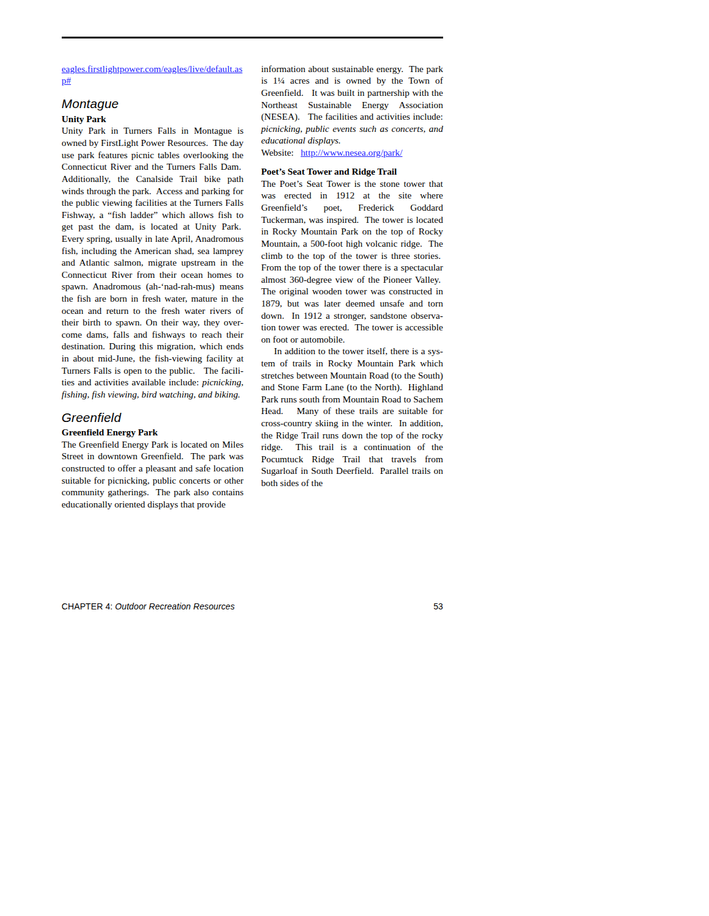eagles.firstlightpower.com/eagles/live/default.asp#
Montague
Unity Park
Unity Park in Turners Falls in Montague is owned by FirstLight Power Resources. The day use park features picnic tables overlooking the Connecticut River and the Turners Falls Dam. Additionally, the Canalside Trail bike path winds through the park. Access and parking for the public viewing facilities at the Turners Falls Fishway, a “fish ladder” which allows fish to get past the dam, is located at Unity Park. Every spring, usually in late April, Anadromous fish, including the American shad, sea lamprey and Atlantic salmon, migrate upstream in the Connecticut River from their ocean homes to spawn. Anadromous (ah-‘nad-rah-mus) means the fish are born in fresh water, mature in the ocean and return to the fresh water rivers of their birth to spawn. On their way, they overcome dams, falls and fishways to reach their destination. During this migration, which ends in about mid-June, the fish-viewing facility at Turners Falls is open to the public. The facilities and activities available include: picnicking, fishing, fish viewing, bird watching, and biking.
Greenfield
Greenfield Energy Park
The Greenfield Energy Park is located on Miles Street in downtown Greenfield. The park was constructed to offer a pleasant and safe location suitable for picnicking, public concerts or other community gatherings. The park also contains educationally oriented displays that provide
information about sustainable energy. The park is 1¼ acres and is owned by the Town of Greenfield. It was built in partnership with the Northeast Sustainable Energy Association (NESEA). The facilities and activities include: picnicking, public events such as concerts, and educational displays.
Website: http://www.nesea.org/park/
Poet’s Seat Tower and Ridge Trail
The Poet’s Seat Tower is the stone tower that was erected in 1912 at the site where Greenfield’s poet, Frederick Goddard Tuckerman, was inspired. The tower is located in Rocky Mountain Park on the top of Rocky Mountain, a 500-foot high volcanic ridge. The climb to the top of the tower is three stories. From the top of the tower there is a spectacular almost 360-degree view of the Pioneer Valley. The original wooden tower was constructed in 1879, but was later deemed unsafe and torn down. In 1912 a stronger, sandstone observation tower was erected. The tower is accessible on foot or automobile.
In addition to the tower itself, there is a system of trails in Rocky Mountain Park which stretches between Mountain Road (to the South) and Stone Farm Lane (to the North). Highland Park runs south from Mountain Road to Sachem Head. Many of these trails are suitable for cross-country skiing in the winter. In addition, the Ridge Trail runs down the top of the rocky ridge. This trail is a continuation of the Pocumtuck Ridge Trail that travels from Sugarloaf in South Deerfield. Parallel trails on both sides of the
CHAPTER 4: Outdoor Recreation Resources
53